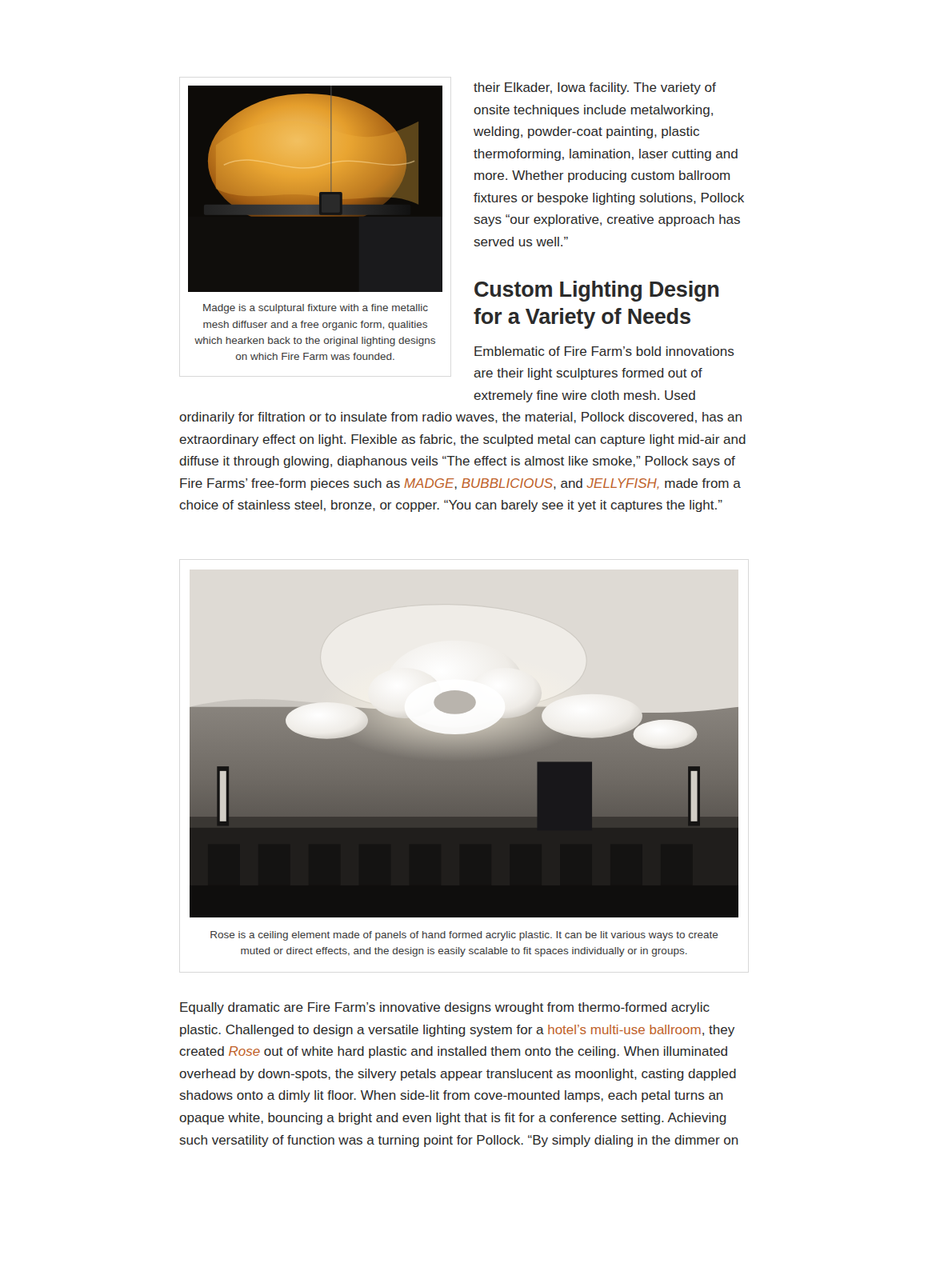Madge is a sculptural fixture with a fine metallic mesh diffuser and a free organic form, qualities which hearken back to the original lighting designs on which Fire Farm was founded.
their Elkader, Iowa facility. The variety of onsite techniques include metalworking, welding, powder-coat painting, plastic thermoforming, lamination, laser cutting and more. Whether producing custom ballroom fixtures or bespoke lighting solutions, Pollock says “our explorative, creative approach has served us well.”
Custom Lighting Design for a Variety of Needs
Emblematic of Fire Farm’s bold innovations are their light sculptures formed out of extremely fine wire cloth mesh. Used ordinarily for filtration or to insulate from radio waves, the material, Pollock discovered, has an extraordinary effect on light. Flexible as fabric, the sculpted metal can capture light mid-air and diffuse it through glowing, diaphanous veils “The effect is almost like smoke,” Pollock says of Fire Farms’ free-form pieces such as Madge, Bubblicious, and Jellyfish, made from a choice of stainless steel, bronze, or copper. “You can barely see it yet it captures the light.”
Rose is a ceiling element made of panels of hand formed acrylic plastic. It can be lit various ways to create muted or direct effects, and the design is easily scalable to fit spaces individually or in groups.
Equally dramatic are Fire Farm’s innovative designs wrought from thermo-formed acrylic plastic. Challenged to design a versatile lighting system for a hotel’s multi-use ballroom, they created Rose out of white hard plastic and installed them onto the ceiling. When illuminated overhead by down-spots, the silvery petals appear translucent as moonlight, casting dappled shadows onto a dimly lit floor. When side-lit from cove-mounted lamps, each petal turns an opaque white, bouncing a bright and even light that is fit for a conference setting. Achieving such versatility of function was a turning point for Pollock. “By simply dialing in the dimmer on